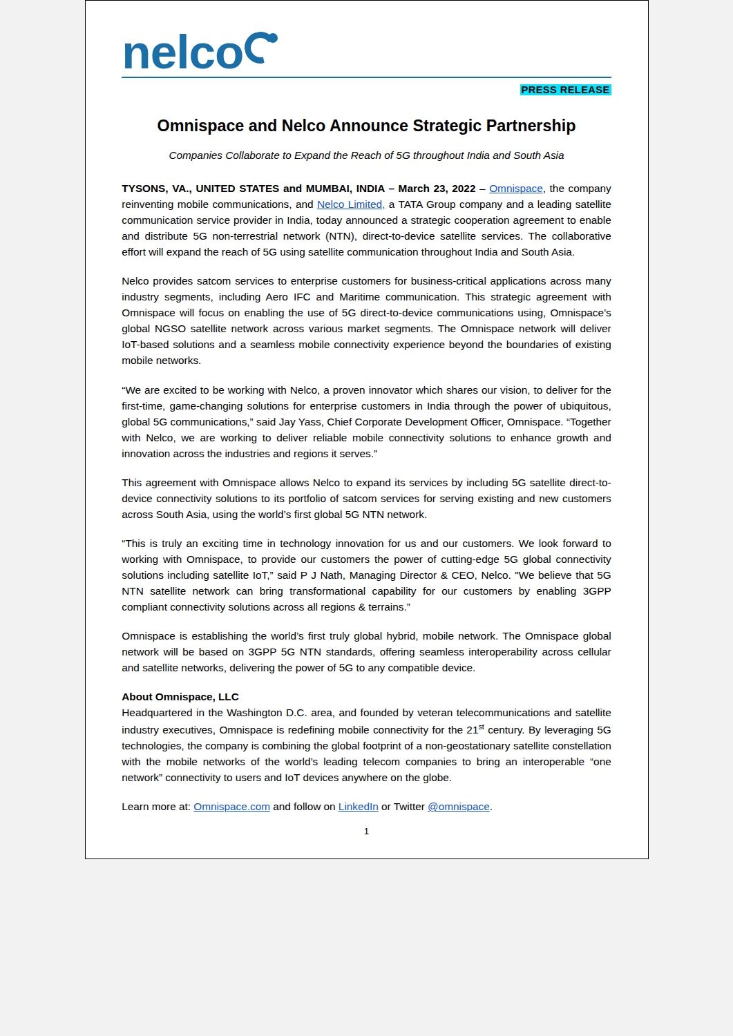nelco
PRESS RELEASE
Omnispace and Nelco Announce Strategic Partnership
Companies Collaborate to Expand the Reach of 5G throughout India and South Asia
TYSONS, VA., UNITED STATES and MUMBAI, INDIA – March 23, 2022 – Omnispace, the company reinventing mobile communications, and Nelco Limited, a TATA Group company and a leading satellite communication service provider in India, today announced a strategic cooperation agreement to enable and distribute 5G non-terrestrial network (NTN), direct-to-device satellite services. The collaborative effort will expand the reach of 5G using satellite communication throughout India and South Asia.
Nelco provides satcom services to enterprise customers for business-critical applications across many industry segments, including Aero IFC and Maritime communication. This strategic agreement with Omnispace will focus on enabling the use of 5G direct-to-device communications using, Omnispace’s global NGSO satellite network across various market segments. The Omnispace network will deliver IoT-based solutions and a seamless mobile connectivity experience beyond the boundaries of existing mobile networks.
“We are excited to be working with Nelco, a proven innovator which shares our vision, to deliver for the first-time, game-changing solutions for enterprise customers in India through the power of ubiquitous, global 5G communications,” said Jay Yass, Chief Corporate Development Officer, Omnispace. “Together with Nelco, we are working to deliver reliable mobile connectivity solutions to enhance growth and innovation across the industries and regions it serves.”
This agreement with Omnispace allows Nelco to expand its services by including 5G satellite direct-to-device connectivity solutions to its portfolio of satcom services for serving existing and new customers across South Asia, using the world’s first global 5G NTN network.
“This is truly an exciting time in technology innovation for us and our customers. We look forward to working with Omnispace, to provide our customers the power of cutting-edge 5G global connectivity solutions including satellite IoT,” said P J Nath, Managing Director & CEO, Nelco. "We believe that 5G NTN satellite network can bring transformational capability for our customers by enabling 3GPP compliant connectivity solutions across all regions & terrains.”
Omnispace is establishing the world’s first truly global hybrid, mobile network. The Omnispace global network will be based on 3GPP 5G NTN standards, offering seamless interoperability across cellular and satellite networks, delivering the power of 5G to any compatible device.
About Omnispace, LLC
Headquartered in the Washington D.C. area, and founded by veteran telecommunications and satellite industry executives, Omnispace is redefining mobile connectivity for the 21st century. By leveraging 5G technologies, the company is combining the global footprint of a non-geostationary satellite constellation with the mobile networks of the world’s leading telecom companies to bring an interoperable “one network” connectivity to users and IoT devices anywhere on the globe.
Learn more at: Omnispace.com and follow on LinkedIn or Twitter @omnispace.
1